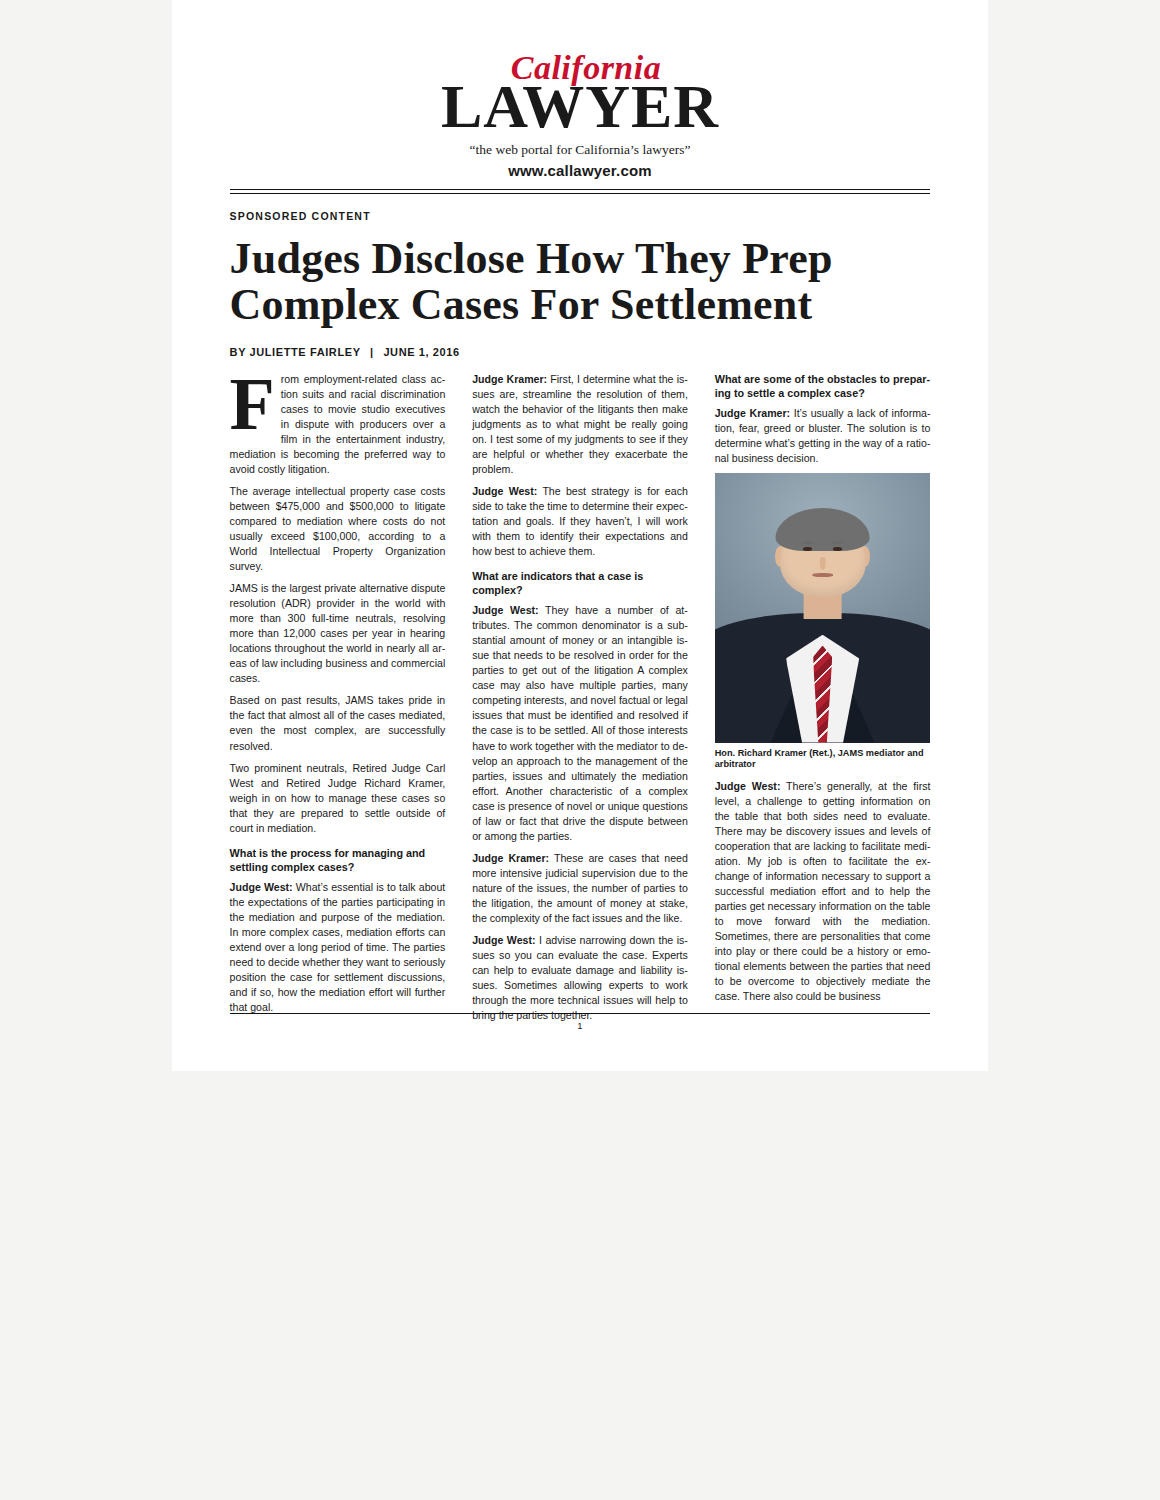California
LAWYER
“the web portal for California’s lawyers”
www.callawyer.com
Sponsored Content
Judges Disclose How They Prep Complex Cases For Settlement
By Juliette Fairley | June 1, 2016
From employment-related class action suits and racial discrimination cases to movie studio executives in dispute with producers over a film in the entertainment industry, mediation is becoming the preferred way to avoid costly litigation.
The average intellectual property case costs between $475,000 and $500,000 to litigate compared to mediation where costs do not usually exceed $100,000, according to a World Intellectual Property Organization survey.
JAMS is the largest private alternative dispute resolution (ADR) provider in the world with more than 300 full-time neutrals, resolving more than 12,000 cases per year in hearing locations throughout the world in nearly all areas of law including business and commercial cases.
Based on past results, JAMS takes pride in the fact that almost all of the cases mediated, even the most complex, are successfully resolved.
Two prominent neutrals, Retired Judge Carl West and Retired Judge Richard Kramer, weigh in on how to manage these cases so that they are prepared to settle outside of court in mediation.
What is the process for managing and settling complex cases?
Judge West: What’s essential is to talk about the expectations of the parties participating in the mediation and purpose of the mediation. In more complex cases, mediation efforts can extend over a long period of time. The parties need to decide whether they want to seriously position the case for settlement discussions, and if so, how the mediation effort will further that goal.
Judge Kramer: First, I determine what the issues are, streamline the resolution of them, watch the behavior of the litigants then make judgments as to what might be really going on. I test some of my judgments to see if they are helpful or whether they exacerbate the problem.
Judge West: The best strategy is for each side to take the time to determine their expectation and goals. If they haven’t, I will work with them to identify their expectations and how best to achieve them.
What are indicators that a case is complex?
Judge West: They have a number of attributes. The common denominator is a substantial amount of money or an intangible issue that needs to be resolved in order for the parties to get out of the litigation A complex case may also have multiple parties, many competing interests, and novel factual or legal issues that must be identified and resolved if the case is to be settled. All of those interests have to work together with the mediator to develop an approach to the management of the parties, issues and ultimately the mediation effort. Another characteristic of a complex case is presence of novel or unique questions of law or fact that drive the dispute between or among the parties.
Judge Kramer: These are cases that need more intensive judicial supervision due to the nature of the issues, the number of parties to the litigation, the amount of money at stake, the complexity of the fact issues and the like.
Judge West: I advise narrowing down the issues so you can evaluate the case. Experts can help to evaluate damage and liability issues. Sometimes allowing experts to work through the more technical issues will help to bring the parties together.
What are some of the obstacles to preparing to settle a complex case?
Judge Kramer: It’s usually a lack of information, fear, greed or bluster. The solution is to determine what’s getting in the way of a rational business decision.
Hon. Richard Kramer (Ret.), JAMS mediator and arbitrator
Judge West: There’s generally, at the first level, a challenge to getting information on the table that both sides need to evaluate. There may be discovery issues and levels of cooperation that are lacking to facilitate mediation. My job is often to facilitate the exchange of information necessary to support a successful mediation effort and to help the parties get necessary information on the table to move forward with the mediation. Sometimes, there are personalities that come into play or there could be a history or emotional elements between the parties that need to be overcome to objectively mediate the case. There also could be business
1